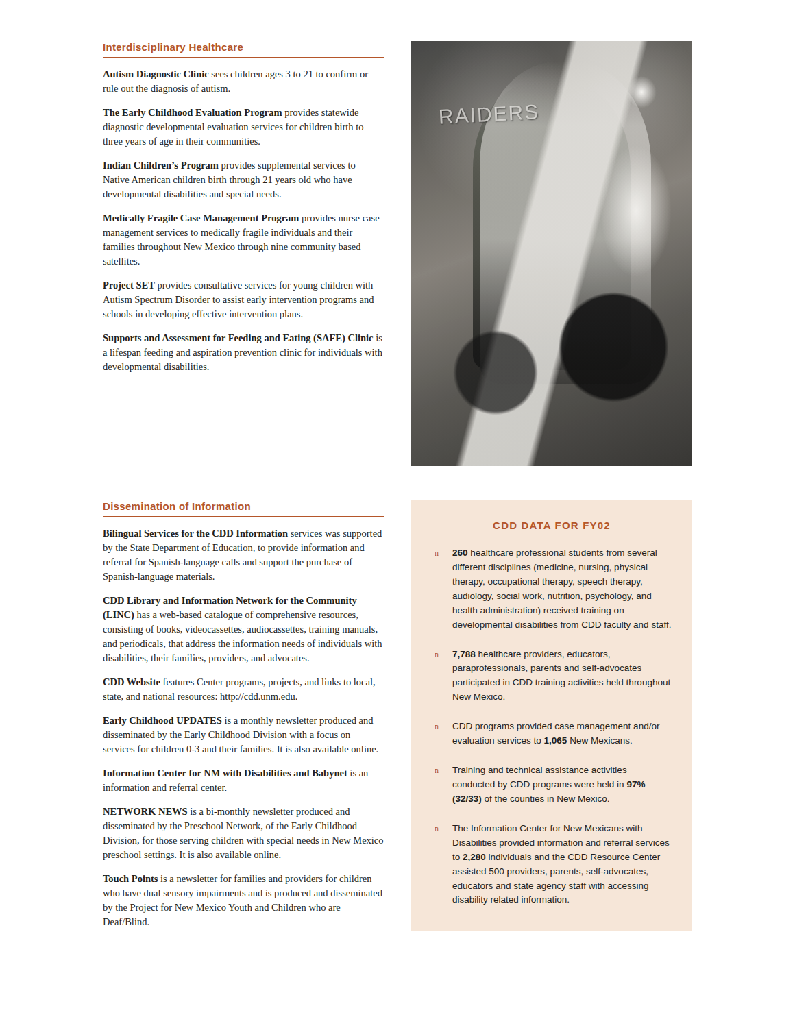Interdisciplinary Healthcare
Autism Diagnostic Clinic sees children ages 3 to 21 to confirm or rule out the diagnosis of autism.
The Early Childhood Evaluation Program provides statewide diagnostic developmental evaluation services for children birth to three years of age in their communities.
Indian Children’s Program provides supplemental services to Native American children birth through 21 years old who have developmental disabilities and special needs.
Medically Fragile Case Management Program provides nurse case management services to medically fragile individuals and their families throughout New Mexico through nine community based satellites.
Project SET provides consultative services for young children with Autism Spectrum Disorder to assist early intervention programs and schools in developing effective intervention plans.
Supports and Assessment for Feeding and Eating (SAFE) Clinic is a lifespan feeding and aspiration prevention clinic for individuals with developmental disabilities.
RAIDERS
Dissemination of Information
Bilingual Services for the CDD Information services was supported by the State Department of Education, to provide information and referral for Spanish-language calls and support the purchase of Spanish-language materials.
CDD Library and Information Network for the Community (LINC) has a web-based catalogue of comprehensive resources, consisting of books, videocassettes, audiocassettes, training manuals, and periodicals, that address the information needs of individuals with disabilities, their families, providers, and advocates.
CDD Website features Center programs, projects, and links to local, state, and national resources: http://cdd.unm.edu.
Early Childhood UPDATES is a monthly newsletter produced and disseminated by the Early Childhood Division with a focus on services for children 0-3 and their families. It is also available online.
Information Center for NM with Disabilities and Babynet is an information and referral center.
NETWORK NEWS is a bi-monthly newsletter produced and disseminated by the Preschool Network, of the Early Childhood Division, for those serving children with special needs in New Mexico preschool settings. It is also available online.
Touch Points is a newsletter for families and providers for children who have dual sensory impairments and is produced and disseminated by the Project for New Mexico Youth and Children who are Deaf/Blind.
CDD DATA FOR FY02
260 healthcare professional students from several different disciplines (medicine, nursing, physical therapy, occupational therapy, speech therapy, audiology, social work, nutrition, psychology, and health administration) received training on developmental disabilities from CDD faculty and staff.
7,788 healthcare providers, educators, paraprofessionals, parents and self-advocates participated in CDD training activities held throughout New Mexico.
CDD programs provided case management and/or evaluation services to 1,065 New Mexicans.
Training and technical assistance activities conducted by CDD programs were held in 97% (32/33) of the counties in New Mexico.
The Information Center for New Mexicans with Disabilities provided information and referral services to 2,280 individuals and the CDD Resource Center assisted 500 providers, parents, self-advocates, educators and state agency staff with accessing disability related information.